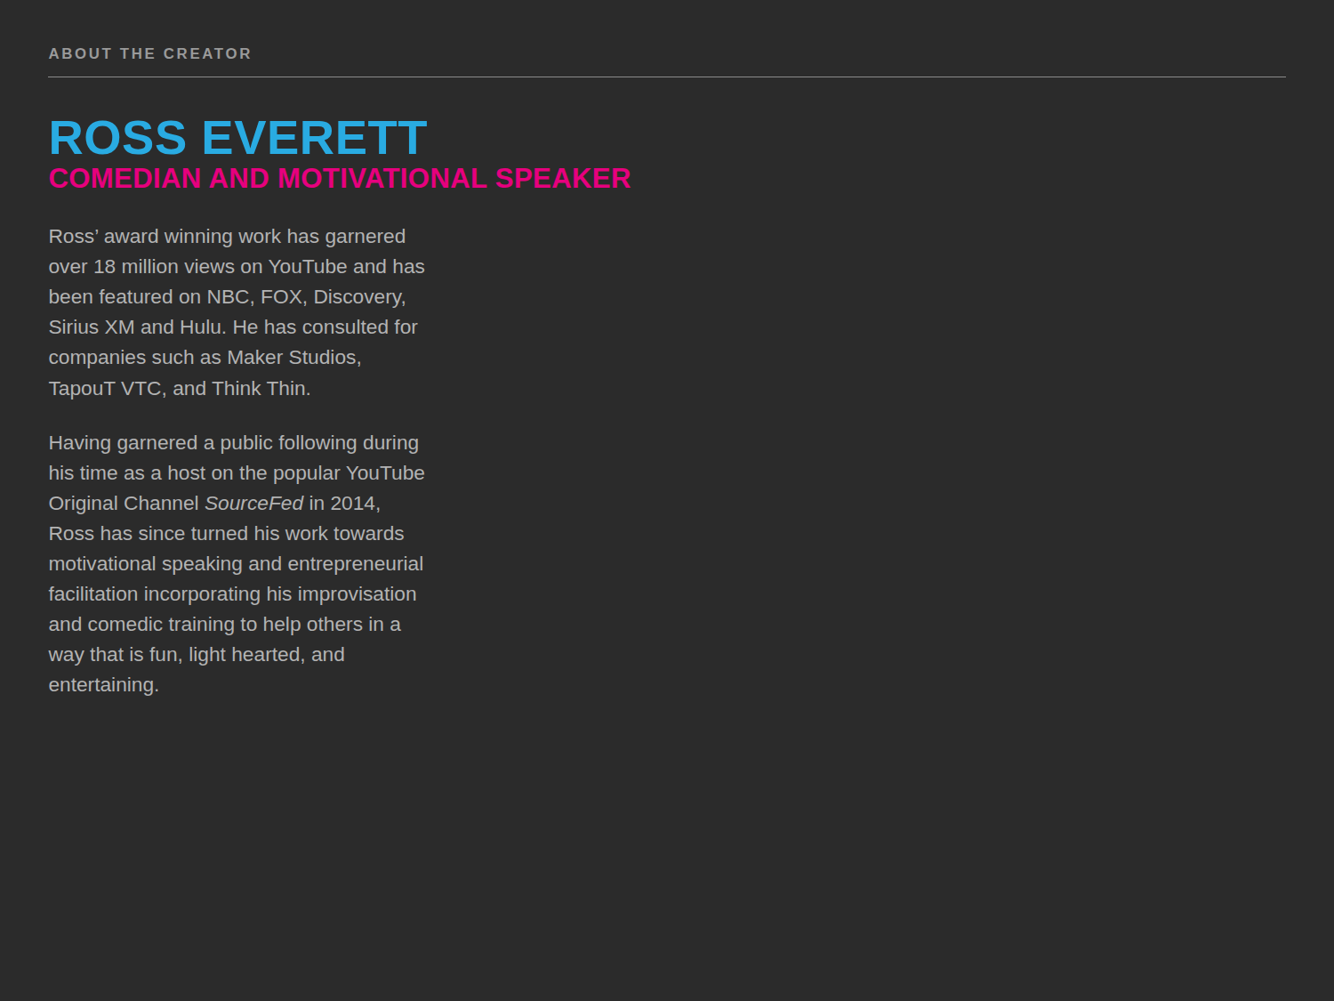About the Creator
Ross Everett
Comedian and Motivational Speaker
Ross’ award winning work has garnered over 18 million views on YouTube and has been featured on NBC, FOX, Discovery, Sirius XM and Hulu. He has consulted for companies such as Maker Studios, TapouT VTC, and Think Thin.
Having garnered a public following during his time as a host on the popular YouTube Original Channel SourceFed in 2014, Ross has since turned his work towards motivational speaking and entrepreneurial facilitation incorporating his improvisation and comedic training to help others in a way that is fun, light hearted, and entertaining.